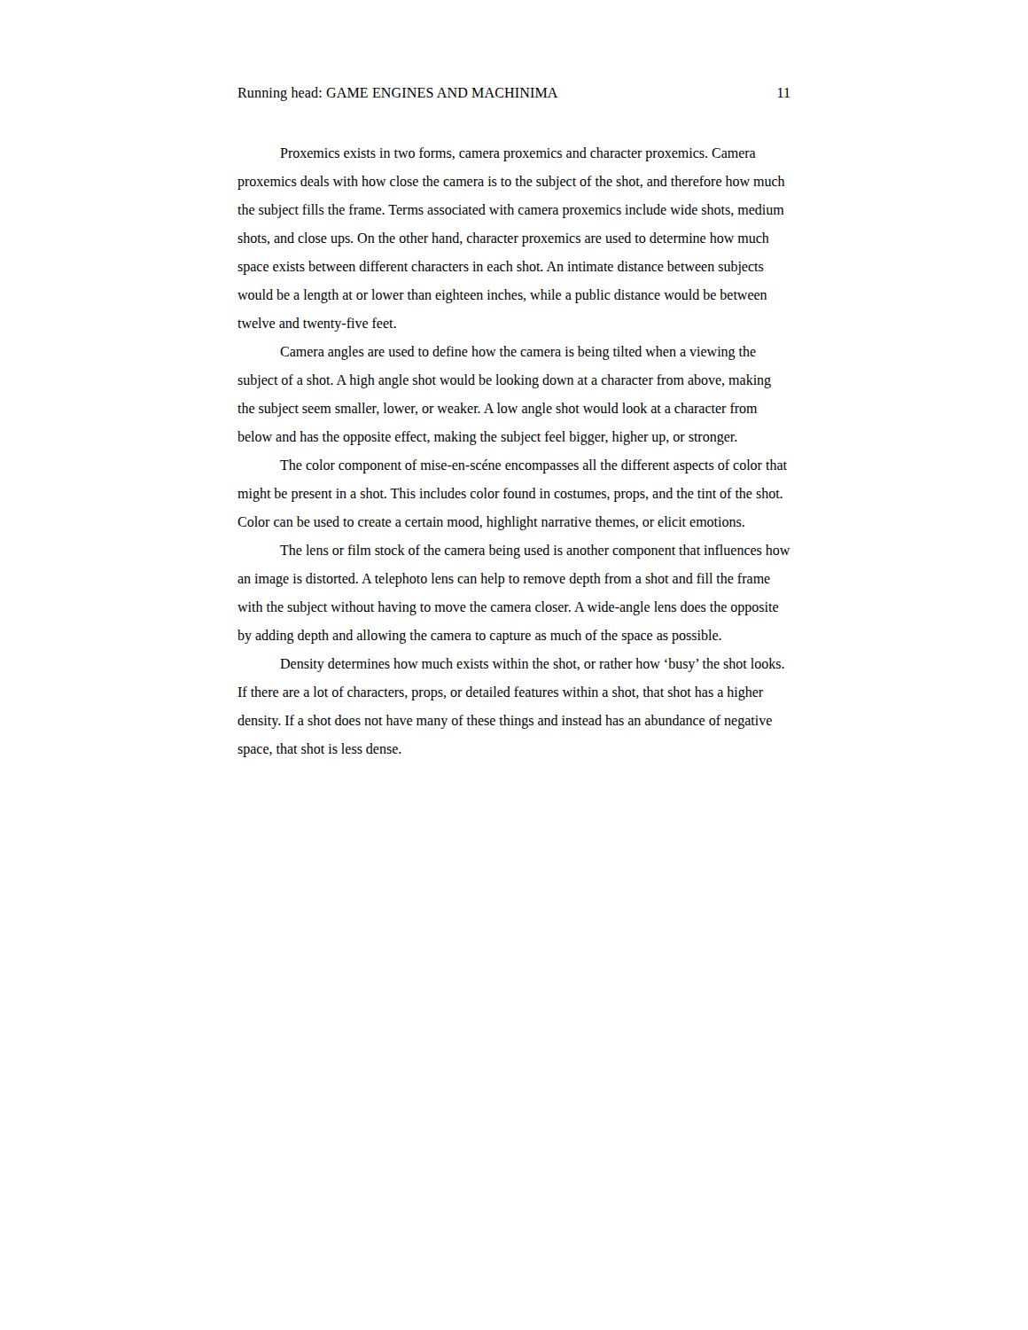Running head: GAME ENGINES AND MACHINIMA 11
Proxemics exists in two forms, camera proxemics and character proxemics. Camera proxemics deals with how close the camera is to the subject of the shot, and therefore how much the subject fills the frame. Terms associated with camera proxemics include wide shots, medium shots, and close ups. On the other hand, character proxemics are used to determine how much space exists between different characters in each shot. An intimate distance between subjects would be a length at or lower than eighteen inches, while a public distance would be between twelve and twenty-five feet.
Camera angles are used to define how the camera is being tilted when a viewing the subject of a shot. A high angle shot would be looking down at a character from above, making the subject seem smaller, lower, or weaker. A low angle shot would look at a character from below and has the opposite effect, making the subject feel bigger, higher up, or stronger.
The color component of mise-en-scéne encompasses all the different aspects of color that might be present in a shot. This includes color found in costumes, props, and the tint of the shot. Color can be used to create a certain mood, highlight narrative themes, or elicit emotions.
The lens or film stock of the camera being used is another component that influences how an image is distorted. A telephoto lens can help to remove depth from a shot and fill the frame with the subject without having to move the camera closer. A wide-angle lens does the opposite by adding depth and allowing the camera to capture as much of the space as possible.
Density determines how much exists within the shot, or rather how ‘busy’ the shot looks. If there are a lot of characters, props, or detailed features within a shot, that shot has a higher density. If a shot does not have many of these things and instead has an abundance of negative space, that shot is less dense.